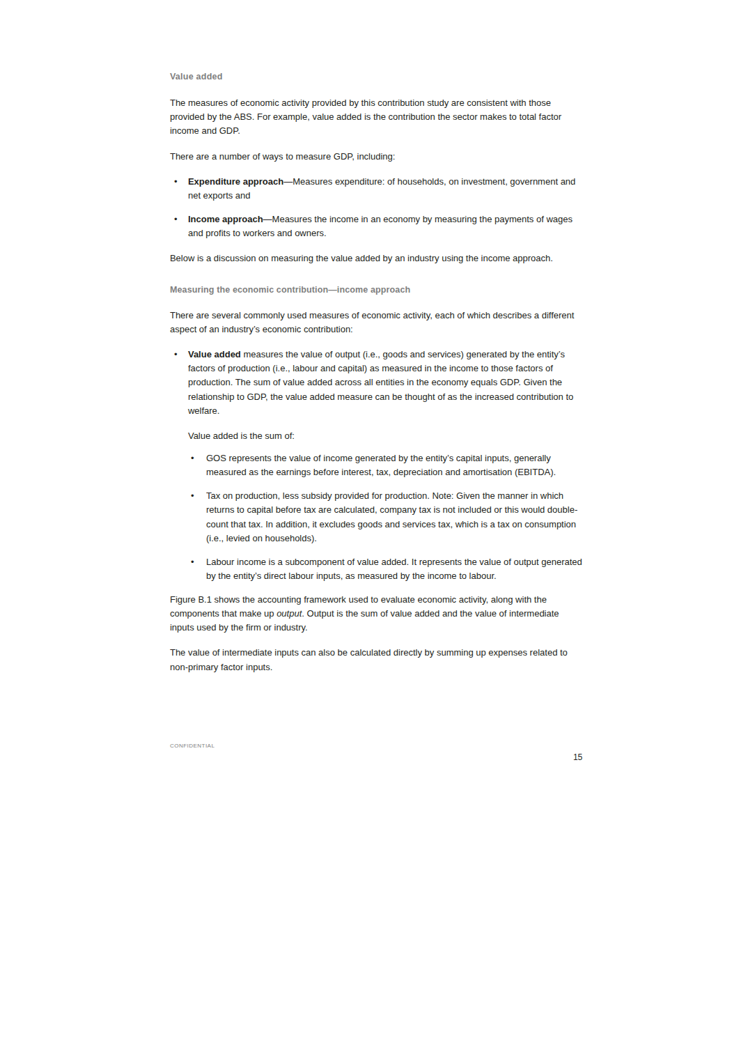Value added
The measures of economic activity provided by this contribution study are consistent with those provided by the ABS. For example, value added is the contribution the sector makes to total factor income and GDP.
There are a number of ways to measure GDP, including:
Expenditure approach—Measures expenditure: of households, on investment, government and net exports and
Income approach—Measures the income in an economy by measuring the payments of wages and profits to workers and owners.
Below is a discussion on measuring the value added by an industry using the income approach.
Measuring the economic contribution—income approach
There are several commonly used measures of economic activity, each of which describes a different aspect of an industry’s economic contribution:
Value added measures the value of output (i.e., goods and services) generated by the entity’s factors of production (i.e., labour and capital) as measured in the income to those factors of production. The sum of value added across all entities in the economy equals GDP. Given the relationship to GDP, the value added measure can be thought of as the increased contribution to welfare.
Value added is the sum of:
GOS represents the value of income generated by the entity’s capital inputs, generally measured as the earnings before interest, tax, depreciation and amortisation (EBITDA).
Tax on production, less subsidy provided for production. Note: Given the manner in which returns to capital before tax are calculated, company tax is not included or this would double-count that tax. In addition, it excludes goods and services tax, which is a tax on consumption (i.e., levied on households).
Labour income is a subcomponent of value added. It represents the value of output generated by the entity’s direct labour inputs, as measured by the income to labour.
Figure B.1 shows the accounting framework used to evaluate economic activity, along with the components that make up output. Output is the sum of value added and the value of intermediate inputs used by the firm or industry.
The value of intermediate inputs can also be calculated directly by summing up expenses related to non-primary factor inputs.
CONFIDENTIAL 15